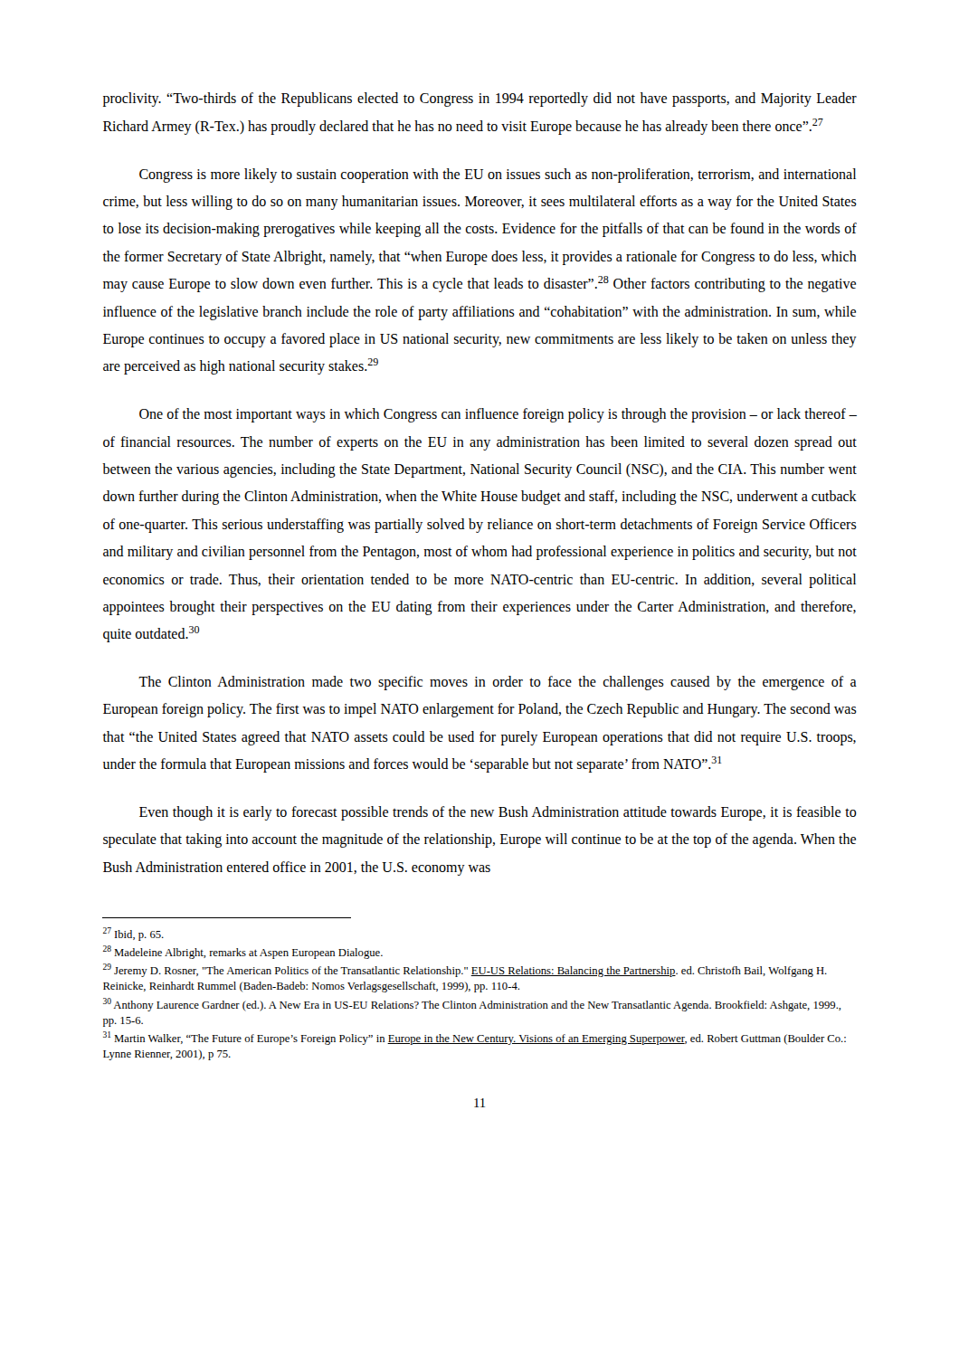proclivity. “Two-thirds of the Republicans elected to Congress in 1994 reportedly did not have passports, and Majority Leader Richard Armey (R-Tex.) has proudly declared that he has no need to visit Europe because he has already been there once”.27
Congress is more likely to sustain cooperation with the EU on issues such as non-proliferation, terrorism, and international crime, but less willing to do so on many humanitarian issues. Moreover, it sees multilateral efforts as a way for the United States to lose its decision-making prerogatives while keeping all the costs. Evidence for the pitfalls of that can be found in the words of the former Secretary of State Albright, namely, that “when Europe does less, it provides a rationale for Congress to do less, which may cause Europe to slow down even further. This is a cycle that leads to disaster”.28 Other factors contributing to the negative influence of the legislative branch include the role of party affiliations and “cohabitation” with the administration. In sum, while Europe continues to occupy a favored place in US national security, new commitments are less likely to be taken on unless they are perceived as high national security stakes.29
One of the most important ways in which Congress can influence foreign policy is through the provision – or lack thereof – of financial resources. The number of experts on the EU in any administration has been limited to several dozen spread out between the various agencies, including the State Department, National Security Council (NSC), and the CIA. This number went down further during the Clinton Administration, when the White House budget and staff, including the NSC, underwent a cutback of one-quarter. This serious understaffing was partially solved by reliance on short-term detachments of Foreign Service Officers and military and civilian personnel from the Pentagon, most of whom had professional experience in politics and security, but not economics or trade. Thus, their orientation tended to be more NATO-centric than EU-centric. In addition, several political appointees brought their perspectives on the EU dating from their experiences under the Carter Administration, and therefore, quite outdated.30
The Clinton Administration made two specific moves in order to face the challenges caused by the emergence of a European foreign policy. The first was to impel NATO enlargement for Poland, the Czech Republic and Hungary. The second was that “the United States agreed that NATO assets could be used for purely European operations that did not require U.S. troops, under the formula that European missions and forces would be ‘separable but not separate’ from NATO”.31
Even though it is early to forecast possible trends of the new Bush Administration attitude towards Europe, it is feasible to speculate that taking into account the magnitude of the relationship, Europe will continue to be at the top of the agenda. When the Bush Administration entered office in 2001, the U.S. economy was
27 Ibid, p. 65.
28 Madeleine Albright, remarks at Aspen European Dialogue.
29 Jeremy D. Rosner, "The American Politics of the Transatlantic Relationship." EU-US Relations: Balancing the Partnership. ed. Christofh Bail, Wolfgang H. Reinicke, Reinhardt Rummel (Baden-Badeb: Nomos Verlagsgesellschaft, 1999), pp. 110-4.
30 Anthony Laurence Gardner (ed.). A New Era in US-EU Relations? The Clinton Administration and the New Transatlantic Agenda. Brookfield: Ashgate, 1999., pp. 15-6.
31 Martin Walker, “The Future of Europe’s Foreign Policy” in Europe in the New Century. Visions of an Emerging Superpower, ed. Robert Guttman (Boulder Co.: Lynne Rienner, 2001), p 75.
11